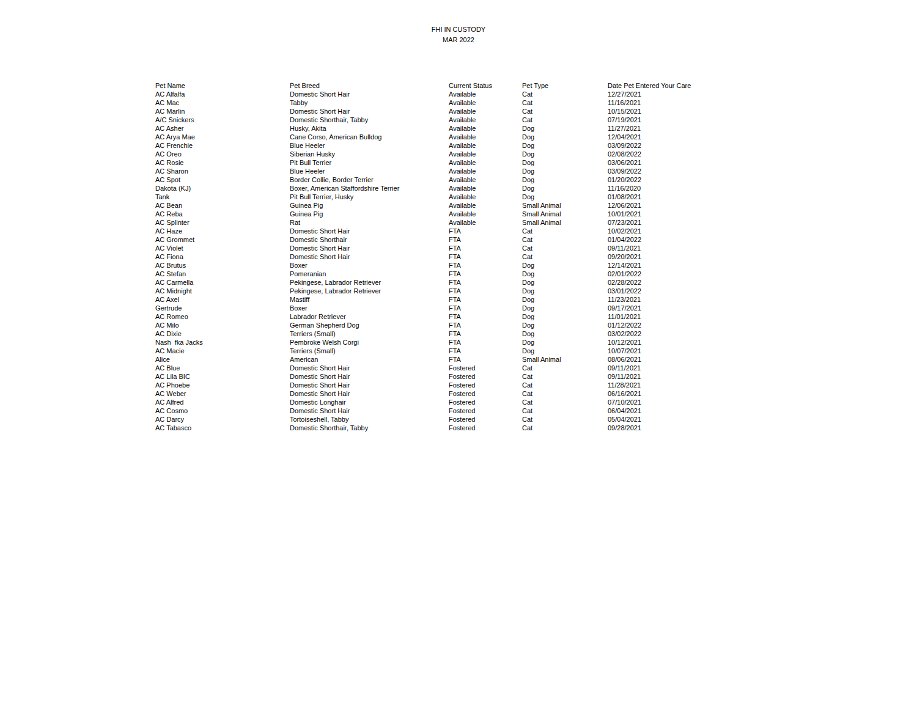FHI IN CUSTODY
MAR 2022
| Pet Name | Pet Breed | Current Status | Pet Type | Date Pet Entered Your Care |
| --- | --- | --- | --- | --- |
| AC Alfalfa | Domestic Short Hair | Available | Cat | 12/27/2021 |
| AC Mac | Tabby | Available | Cat | 11/16/2021 |
| AC Marlin | Domestic Short Hair | Available | Cat | 10/15/2021 |
| A/C Snickers | Domestic Shorthair, Tabby | Available | Cat | 07/19/2021 |
| AC Asher | Husky, Akita | Available | Dog | 11/27/2021 |
| AC Arya Mae | Cane Corso, American Bulldog | Available | Dog | 12/04/2021 |
| AC Frenchie | Blue Heeler | Available | Dog | 03/09/2022 |
| AC Oreo | Siberian Husky | Available | Dog | 02/08/2022 |
| AC Rosie | Pit Bull Terrier | Available | Dog | 03/06/2021 |
| AC Sharon | Blue Heeler | Available | Dog | 03/09/2022 |
| AC Spot | Border Collie, Border Terrier | Available | Dog | 01/20/2022 |
| Dakota (KJ) | Boxer, American Staffordshire Terrier | Available | Dog | 11/16/2020 |
| Tank | Pit Bull Terrier, Husky | Available | Dog | 01/08/2021 |
| AC Bean | Guinea Pig | Available | Small Animal | 12/06/2021 |
| AC Reba | Guinea Pig | Available | Small Animal | 10/01/2021 |
| AC Splinter | Rat | Available | Small Animal | 07/23/2021 |
| AC Haze | Domestic Short Hair | FTA | Cat | 10/02/2021 |
| AC Grommet | Domestic Shorthair | FTA | Cat | 01/04/2022 |
| AC Violet | Domestic Short Hair | FTA | Cat | 09/11/2021 |
| AC Fiona | Domestic Short Hair | FTA | Cat | 09/20/2021 |
| AC Brutus | Boxer | FTA | Dog | 12/14/2021 |
| AC Stefan | Pomeranian | FTA | Dog | 02/01/2022 |
| AC Carmella | Pekingese, Labrador Retriever | FTA | Dog | 02/28/2022 |
| AC Midnight | Pekingese, Labrador Retriever | FTA | Dog | 03/01/2022 |
| AC Axel | Mastiff | FTA | Dog | 11/23/2021 |
| Gertrude | Boxer | FTA | Dog | 09/17/2021 |
| AC Romeo | Labrador Retriever | FTA | Dog | 11/01/2021 |
| AC Milo | German Shepherd Dog | FTA | Dog | 01/12/2022 |
| AC Dixie | Terriers (Small) | FTA | Dog | 03/02/2022 |
| Nash fka Jacks | Pembroke Welsh Corgi | FTA | Dog | 10/12/2021 |
| AC Macie | Terriers (Small) | FTA | Dog | 10/07/2021 |
| Alice | American | FTA | Small Animal | 08/06/2021 |
| AC Blue | Domestic Short Hair | Fostered | Cat | 09/11/2021 |
| AC Lila BIC | Domestic Short Hair | Fostered | Cat | 09/11/2021 |
| AC Phoebe | Domestic Short Hair | Fostered | Cat | 11/28/2021 |
| AC Weber | Domestic Short Hair | Fostered | Cat | 06/16/2021 |
| AC Alfred | Domestic Longhair | Fostered | Cat | 07/10/2021 |
| AC Cosmo | Domestic Short Hair | Fostered | Cat | 06/04/2021 |
| AC Darcy | Tortoiseshell, Tabby | Fostered | Cat | 05/04/2021 |
| AC Tabasco | Domestic Shorthair, Tabby | Fostered | Cat | 09/28/2021 |